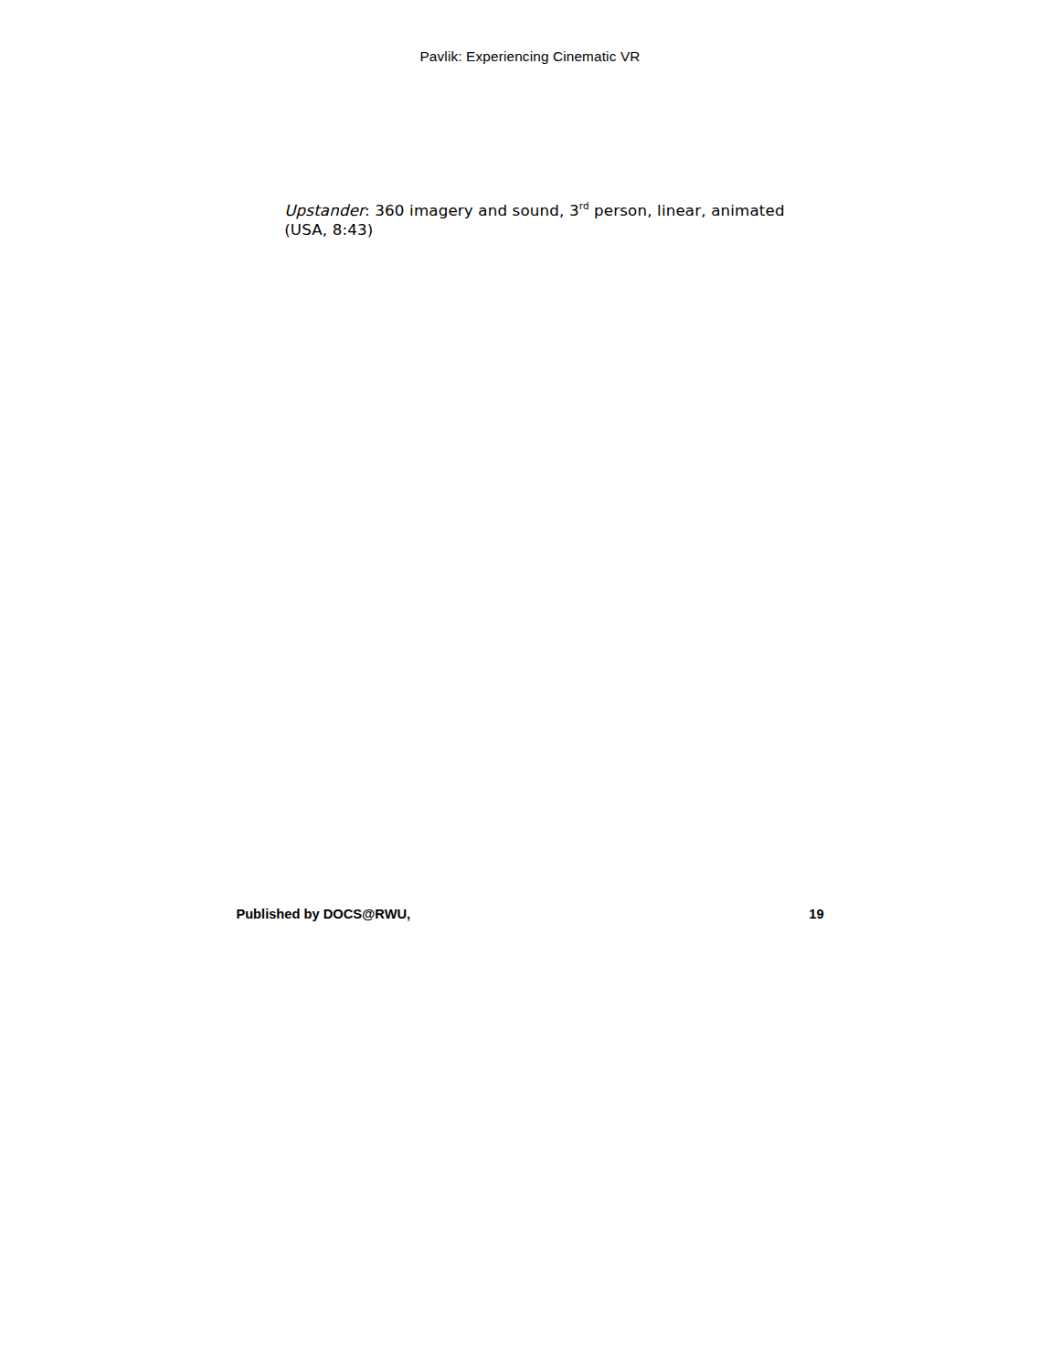Pavlik: Experiencing Cinematic VR
Upstander: 360 imagery and sound, 3rd person, linear, animated (USA, 8:43)
Published by DOCS@RWU, 19